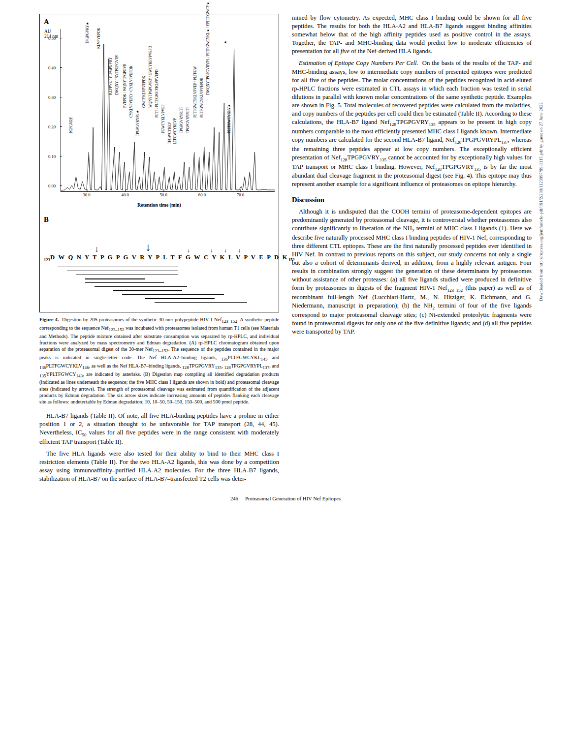Downloaded from http://rupress.org/jem/article-pdf/191/2/239/1123997/99-1115.pdf by guest on 27 June 2022
A
AU
214 nm
0.50
0.40
0.30
0.20
0.10
0.00
30.0
40.0
50.0
60.0
70.0
PGPGVRY
TPGPGVRY★
KLVPVEPDK
KLVPVE / YTPGPGVRY
DWQNY / NYTPGPGVRY
PVEPDK / WQNYTPGPGVR
CYKLVPVEPD / CYKLVPVEPDK
TPGPGVRYPL★
GWCYKLVPVEPDK
WQNYTPGPGVRY / GWCYKLVPVEPD
PLTF / PLTFGWCYKLVPVEPD
FGWCYKLVPVEP
TFGWCYKLV
LTFGWCYKLVP
TPGPGVRYPLTF
TPGPGVRYPLTF
PLTFGWCYKLVPVEP / PLTFGW
PLTFGWCYKLVPVEPDK
DWQNYTPGPGVRYPL / PLTFGWCYKL★ / YPLTFGWCY★
★
PLTFGWCYKLV★
Retention time (min)
B
↓
↓
↓
↓
↓
↓
123D W Q N Y T P G P G V R Y P L T F G W C Y K L V P V E P D K152
Figure 4. Digestion by 20S proteasomes of the synthetic 30-mer polypeptide HIV-1 Nef123–152. A synthetic peptide corresponding to the sequence Nef123–152 was incubated with proteasomes isolated from human T1 cells (see Materials and Methods). The peptide mixture obtained after substrate consumption was separated by rp-HPLC, and individual fractions were analyzed by mass spectrometry and Edman degradation. (A) rp-HPLC chromatogram obtained upon separation of the proteasomal digest of the 30-mer Nef123–152. The sequence of the peptides contained in the major peaks is indicated in single-letter code. The Nef HLA-A2–binding ligands, 136PLTFGWCYKL145 and 136PLTFGWCYKLV146, as well as the Nef HLA-B7–binding ligands, 128TPGPGVRY135, 128TPGPGVRYPL137, and 135YPLTFGWCY143, are indicated by asterisks. (B) Digestion map compiling all identified degradation products (indicated as lines underneath the sequence; the five MHC class I ligands are shown in bold) and proteasomal cleavage sites (indicated by arrows). The strength of proteasomal cleavage was estimated from quantification of the adjacent products by Edman degradation. The six arrow sizes indicate increasing amounts of peptides flanking each cleavage site as follows: undetectable by Edman degradation; 10, 10–50, 50–150, 150–500, and 500 pmol peptide.
HLA-B7 ligands (Table II). Of note, all five HLA-binding peptides have a proline in either position 1 or 2, a situation thought to be unfavorable for TAP transport (28, 44, 45). Nevertheless, IC50 values for all five peptides were in the range consistent with moderately efficient TAP transport (Table II).
The five HLA ligands were also tested for their ability to bind to their MHC class I restriction elements (Table II). For the two HLA-A2 ligands, this was done by a competition assay using immunoaffinity–purified HLA-A2 molecules. For the three HLA-B7 ligands, stabilization of HLA-B7 on the surface of HLA-B7–transfected T2 cells was deter-
mined by flow cytometry. As expected, MHC class I binding could be shown for all five peptides. The results for both the HLA-A2 and HLA-B7 ligands suggest binding affinities somewhat below that of the high affinity peptides used as positive control in the assays. Together, the TAP- and MHC-binding data would predict low to moderate efficiencies of presentation for all five of the Nef-derived HLA ligands.
Estimation of Epitope Copy Numbers Per Cell. On the basis of the results of the TAP- and MHC-binding assays, low to intermediate copy numbers of presented epitopes were predicted for all five of the peptides. The molar concentrations of the peptides recognized in acid-eluted rp-HPLC fractions were estimated in CTL assays in which each fraction was tested in serial dilutions in parallel with known molar concentrations of the same synthetic peptide. Examples are shown in Fig. 5. Total molecules of recovered peptides were calculated from the molarities, and copy numbers of the peptides per cell could then be estimated (Table II). According to these calculations, the HLA-B7 ligand Nef128TPGPGVRY135 appears to be present in high copy numbers comparable to the most efficiently presented MHC class I ligands known. Intermediate copy numbers are calculated for the second HLA-B7 ligand, Nef128TPGPGVRYPL137, whereas the remaining three peptides appear at low copy numbers. The exceptionally efficient presentation of Nef128TPGPGVRY135 cannot be accounted for by exceptionally high values for TAP transport or MHC class I binding. However, Nef128TPGPGVRY135 is by far the most abundant dual cleavage fragment in the proteasomal digest (see Fig. 4). This epitope may thus represent another example for a significant influence of proteasomes on epitope hierarchy.
Discussion
Although it is undisputed that the COOH termini of proteasome-dependent epitopes are predominantly generated by proteasomal cleavage, it is controversial whether proteasomes also contribute significantly to liberation of the NH2 termini of MHC class I ligands (1). Here we describe five naturally processed MHC class I binding peptides of HIV-1 Nef, corresponding to three different CTL epitopes. These are the first naturally processed peptides ever identified in HIV Nef. In contrast to previous reports on this subject, our study concerns not only a single but also a cohort of determinants derived, in addition, from a highly relevant antigen. Four results in combination strongly suggest the generation of these determinants by proteasomes without assistance of other proteases: (a) all five ligands studied were produced in definitive form by proteasomes in digests of the fragment HIV-1 Nef123–152 (this paper) as well as of recombinant full-length Nef (Lucchiari-Hartz, M., N. Hitziger, K. Eichmann, and G. Niedermann, manuscript in preparation); (b) the NH2 termini of four of the five ligands correspond to major proteasomal cleavage sites; (c) Nt-extended proteolytic fragments were found in proteasomal digests for only one of the five definitive ligands; and (d) all five peptides were transported by TAP.
246 Proteasomal Generation of HIV Nef Epitopes